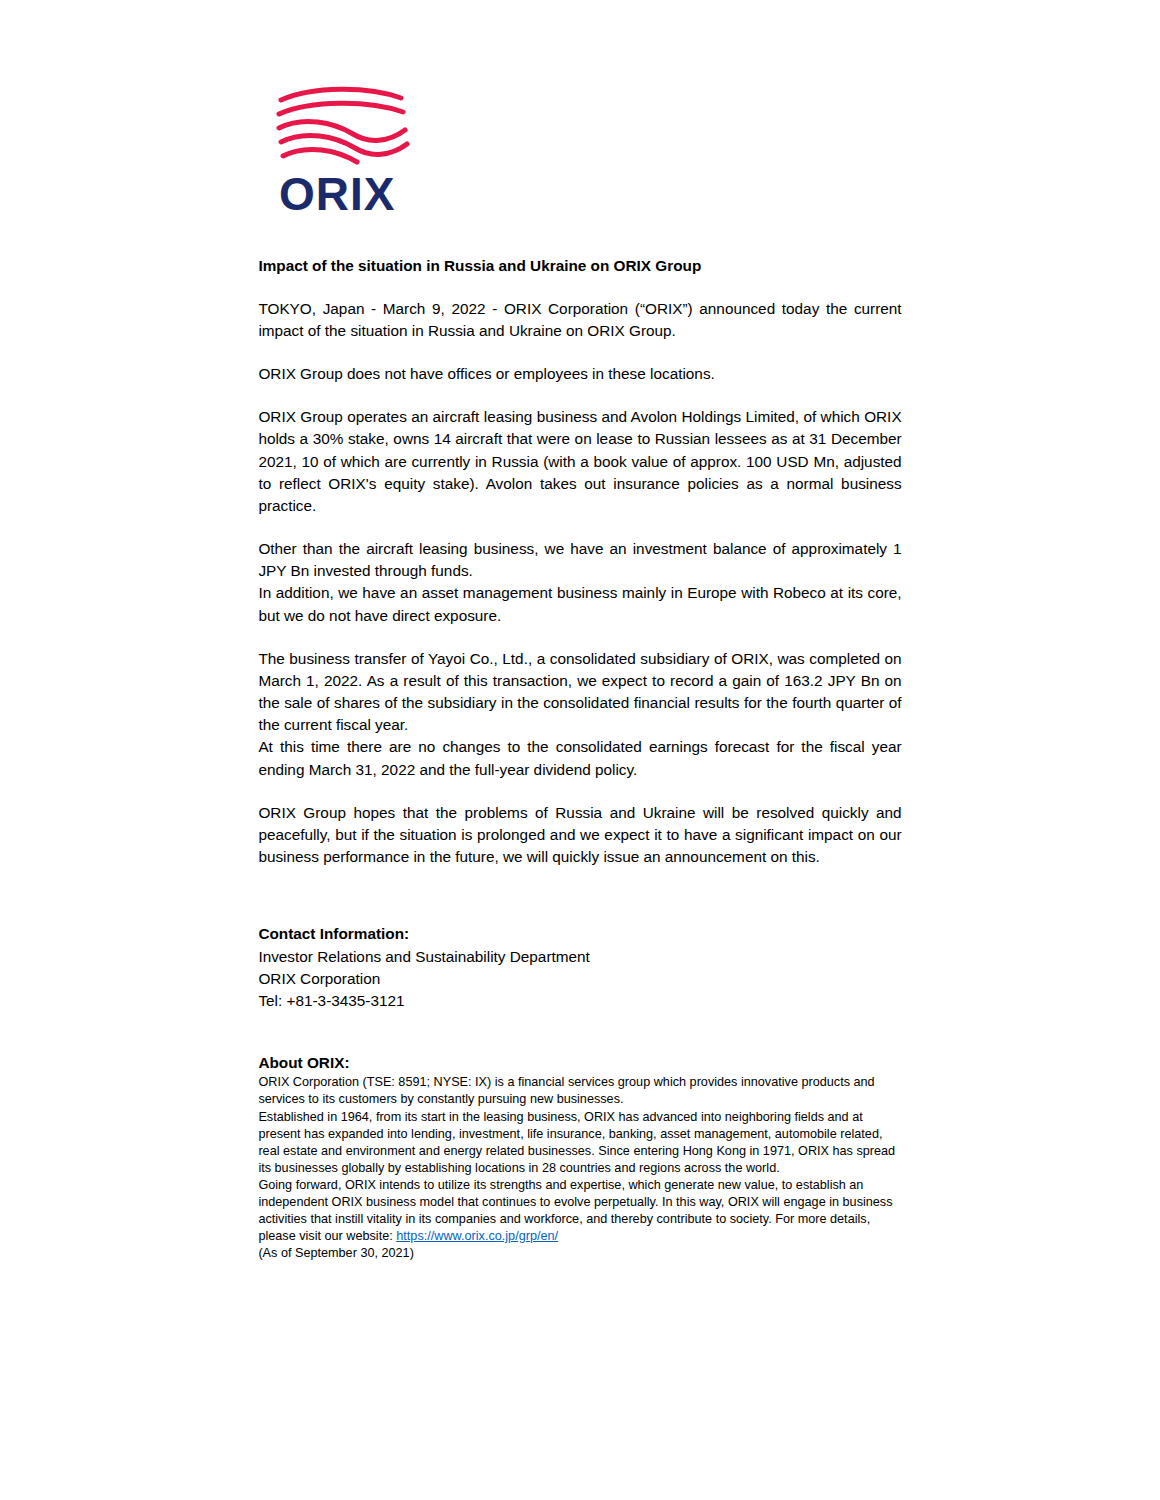ORIX
Impact of the situation in Russia and Ukraine on ORIX Group
TOKYO, Japan - March 9, 2022 - ORIX Corporation (“ORIX”) announced today the current impact of the situation in Russia and Ukraine on ORIX Group.
ORIX Group does not have offices or employees in these locations.
ORIX Group operates an aircraft leasing business and Avolon Holdings Limited, of which ORIX holds a 30% stake, owns 14 aircraft that were on lease to Russian lessees as at 31 December 2021, 10 of which are currently in Russia (with a book value of approx. 100 USD Mn, adjusted to reflect ORIX's equity stake). Avolon takes out insurance policies as a normal business practice.
Other than the aircraft leasing business, we have an investment balance of approximately 1 JPY Bn invested through funds.
In addition, we have an asset management business mainly in Europe with Robeco at its core, but we do not have direct exposure.
The business transfer of Yayoi Co., Ltd., a consolidated subsidiary of ORIX, was completed on March 1, 2022. As a result of this transaction, we expect to record a gain of 163.2 JPY Bn on the sale of shares of the subsidiary in the consolidated financial results for the fourth quarter of the current fiscal year.
At this time there are no changes to the consolidated earnings forecast for the fiscal year ending March 31, 2022 and the full-year dividend policy.
ORIX Group hopes that the problems of Russia and Ukraine will be resolved quickly and peacefully, but if the situation is prolonged and we expect it to have a significant impact on our business performance in the future, we will quickly issue an announcement on this.
Contact Information:
Investor Relations and Sustainability Department
ORIX Corporation
Tel: +81-3-3435-3121
About ORIX:
ORIX Corporation (TSE: 8591; NYSE: IX) is a financial services group which provides innovative products and services to its customers by constantly pursuing new businesses.
Established in 1964, from its start in the leasing business, ORIX has advanced into neighboring fields and at present has expanded into lending, investment, life insurance, banking, asset management, automobile related, real estate and environment and energy related businesses. Since entering Hong Kong in 1971, ORIX has spread its businesses globally by establishing locations in 28 countries and regions across the world.
Going forward, ORIX intends to utilize its strengths and expertise, which generate new value, to establish an independent ORIX business model that continues to evolve perpetually. In this way, ORIX will engage in business activities that instill vitality in its companies and workforce, and thereby contribute to society. For more details, please visit our website: https://www.orix.co.jp/grp/en/
(As of September 30, 2021)